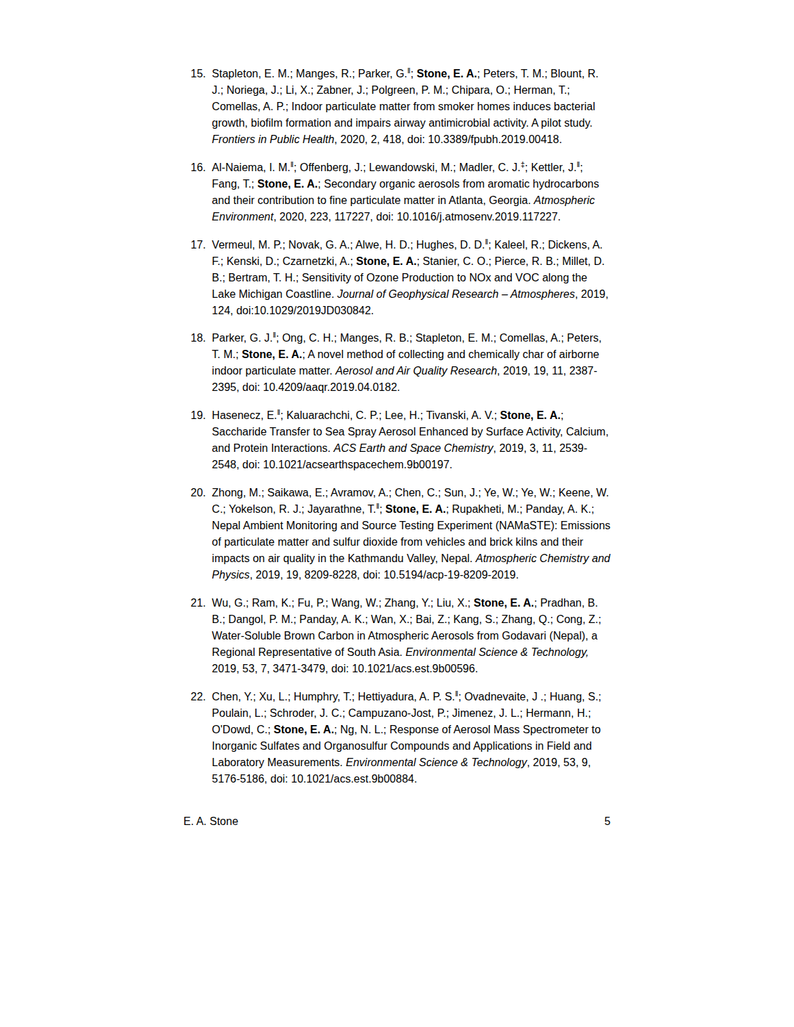15. Stapleton, E. M.; Manges, R.; Parker, G.‖; Stone, E. A.; Peters, T. M.; Blount, R. J.; Noriega, J.; Li, X.; Zabner, J.; Polgreen, P. M.; Chipara, O.; Herman, T.; Comellas, A. P.; Indoor particulate matter from smoker homes induces bacterial growth, biofilm formation and impairs airway antimicrobial activity. A pilot study. Frontiers in Public Health, 2020, 2, 418, doi: 10.3389/fpubh.2019.00418.
16. Al-Naiema, I. M.‖; Offenberg, J.; Lewandowski, M.; Madler, C. J.‡; Kettler, J.‖; Fang, T.; Stone, E. A.; Secondary organic aerosols from aromatic hydrocarbons and their contribution to fine particulate matter in Atlanta, Georgia. Atmospheric Environment, 2020, 223, 117227, doi: 10.1016/j.atmosenv.2019.117227.
17. Vermeul, M. P.; Novak, G. A.; Alwe, H. D.; Hughes, D. D.‖; Kaleel, R.; Dickens, A. F.; Kenski, D.; Czarnetzki, A.; Stone, E. A.; Stanier, C. O.; Pierce, R. B.; Millet, D. B.; Bertram, T. H.; Sensitivity of Ozone Production to NOx and VOC along the Lake Michigan Coastline. Journal of Geophysical Research – Atmospheres, 2019, 124, doi:10.1029/2019JD030842.
18. Parker, G. J.‖; Ong, C. H.; Manges, R. B.; Stapleton, E. M.; Comellas, A.; Peters, T. M.; Stone, E. A.; A novel method of collecting and chemically char of airborne indoor particulate matter. Aerosol and Air Quality Research, 2019, 19, 11, 2387-2395, doi: 10.4209/aaqr.2019.04.0182.
19. Hasenecz, E.‖; Kaluarachchi, C. P.; Lee, H.; Tivanski, A. V.; Stone, E. A.; Saccharide Transfer to Sea Spray Aerosol Enhanced by Surface Activity, Calcium, and Protein Interactions. ACS Earth and Space Chemistry, 2019, 3, 11, 2539-2548, doi: 10.1021/acsearthspacechem.9b00197.
20. Zhong, M.; Saikawa, E.; Avramov, A.; Chen, C.; Sun, J.; Ye, W.; Ye, W.; Keene, W. C.; Yokelson, R. J.; Jayarathne, T.‖; Stone, E. A.; Rupakheti, M.; Panday, A. K.; Nepal Ambient Monitoring and Source Testing Experiment (NAMaSTE): Emissions of particulate matter and sulfur dioxide from vehicles and brick kilns and their impacts on air quality in the Kathmandu Valley, Nepal. Atmospheric Chemistry and Physics, 2019, 19, 8209-8228, doi: 10.5194/acp-19-8209-2019.
21. Wu, G.; Ram, K.; Fu, P.; Wang, W.; Zhang, Y.; Liu, X.; Stone, E. A.; Pradhan, B. B.; Dangol, P. M.; Panday, A. K.; Wan, X.; Bai, Z.; Kang, S.; Zhang, Q.; Cong, Z.; Water-Soluble Brown Carbon in Atmospheric Aerosols from Godavari (Nepal), a Regional Representative of South Asia. Environmental Science & Technology, 2019, 53, 7, 3471-3479, doi: 10.1021/acs.est.9b00596.
22. Chen, Y.; Xu, L.; Humphry, T.; Hettiyadura, A. P. S.‖; Ovadnevaite, J .; Huang, S.; Poulain, L.; Schroder, J. C.; Campuzano-Jost, P.; Jimenez, J. L.; Hermann, H.; O'Dowd, C.; Stone, E. A.; Ng, N. L.; Response of Aerosol Mass Spectrometer to Inorganic Sulfates and Organosulfur Compounds and Applications in Field and Laboratory Measurements. Environmental Science & Technology, 2019, 53, 9, 5176-5186, doi: 10.1021/acs.est.9b00884.
E. A. Stone 5